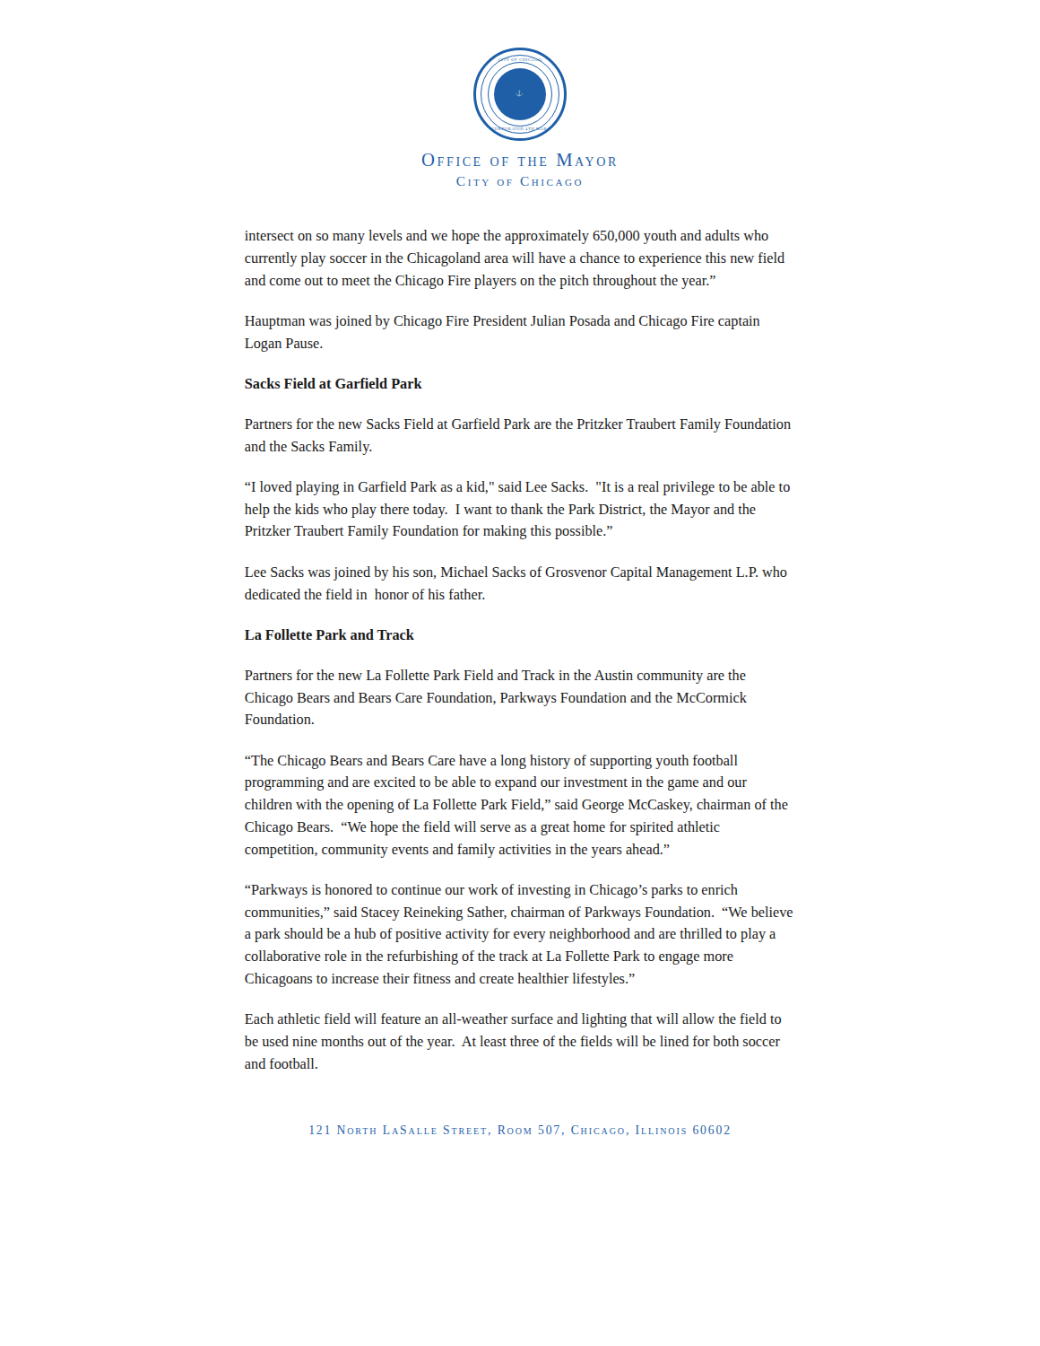City of Chicago
Incorporated 4th March
⚓
Office of the Mayor
City of Chicago
intersect on so many levels and we hope the approximately 650,000 youth and adults who currently play soccer in the Chicagoland area will have a chance to experience this new field and come out to meet the Chicago Fire players on the pitch throughout the year.”
Hauptman was joined by Chicago Fire President Julian Posada and Chicago Fire captain Logan Pause.
Sacks Field at Garfield Park
Partners for the new Sacks Field at Garfield Park are the Pritzker Traubert Family Foundation and the Sacks Family.
“I loved playing in Garfield Park as a kid," said Lee Sacks. "It is a real privilege to be able to help the kids who play there today. I want to thank the Park District, the Mayor and the Pritzker Traubert Family Foundation for making this possible.”
Lee Sacks was joined by his son, Michael Sacks of Grosvenor Capital Management L.P. who dedicated the field in honor of his father.
La Follette Park and Track
Partners for the new La Follette Park Field and Track in the Austin community are the Chicago Bears and Bears Care Foundation, Parkways Foundation and the McCormick Foundation.
“The Chicago Bears and Bears Care have a long history of supporting youth football programming and are excited to be able to expand our investment in the game and our children with the opening of La Follette Park Field,” said George McCaskey, chairman of the Chicago Bears. “We hope the field will serve as a great home for spirited athletic competition, community events and family activities in the years ahead.”
“Parkways is honored to continue our work of investing in Chicago’s parks to enrich communities,” said Stacey Reineking Sather, chairman of Parkways Foundation. “We believe a park should be a hub of positive activity for every neighborhood and are thrilled to play a collaborative role in the refurbishing of the track at La Follette Park to engage more Chicagoans to increase their fitness and create healthier lifestyles.”
Each athletic field will feature an all-weather surface and lighting that will allow the field to be used nine months out of the year. At least three of the fields will be lined for both soccer and football.
121 North LaSalle Street, Room 507, Chicago, Illinois 60602